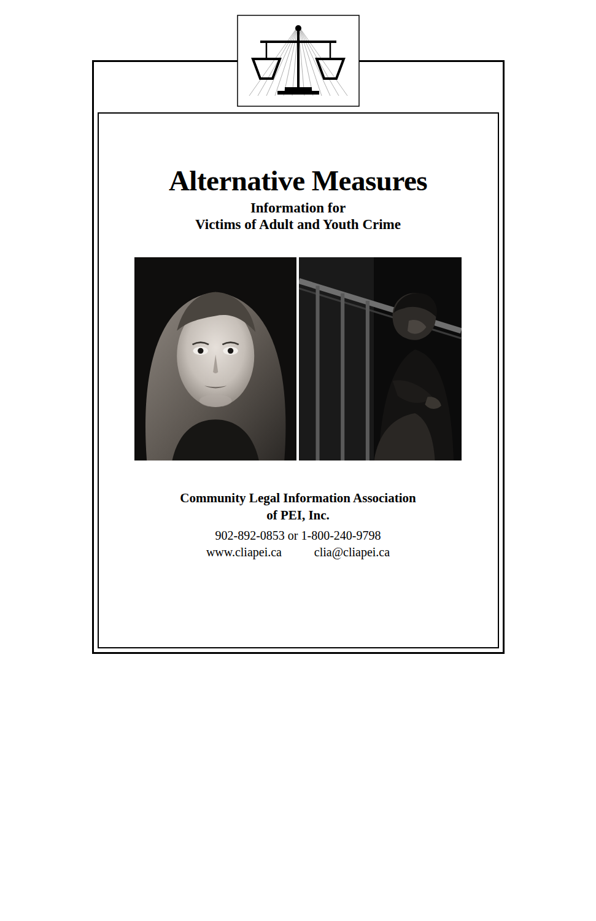Alternative Measures
Information for
Victims of Adult and Youth Crime
Community Legal Information Association
of PEI, Inc.
902-892-0853 or 1-800-240-9798 www.cliapei.ca clia@cliapei.ca